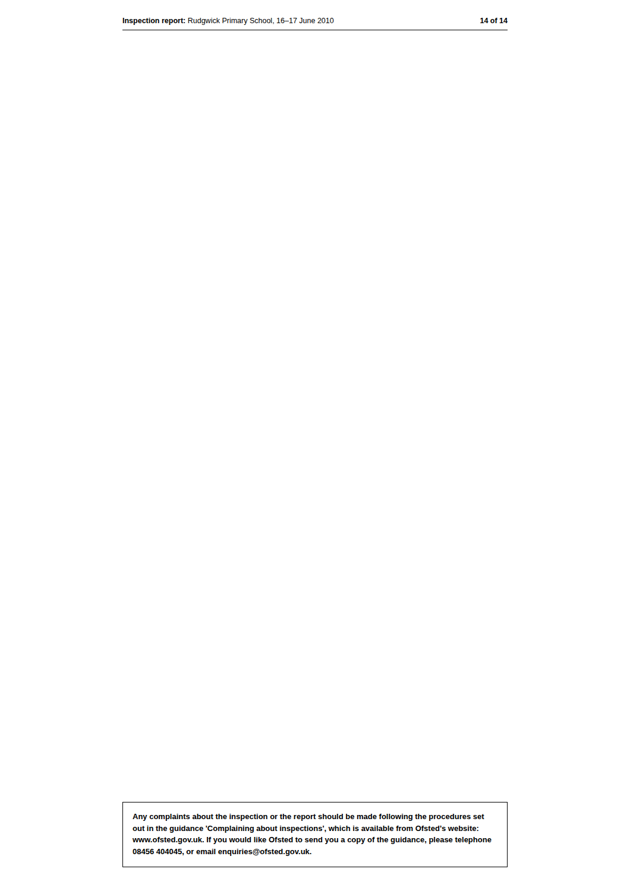Inspection report: Rudgwick Primary School, 16–17 June 2010
14 of 14
Any complaints about the inspection or the report should be made following the procedures set out in the guidance 'Complaining about inspections', which is available from Ofsted’s website: www.ofsted.gov.uk. If you would like Ofsted to send you a copy of the guidance, please telephone 08456 404045, or email enquiries@ofsted.gov.uk.